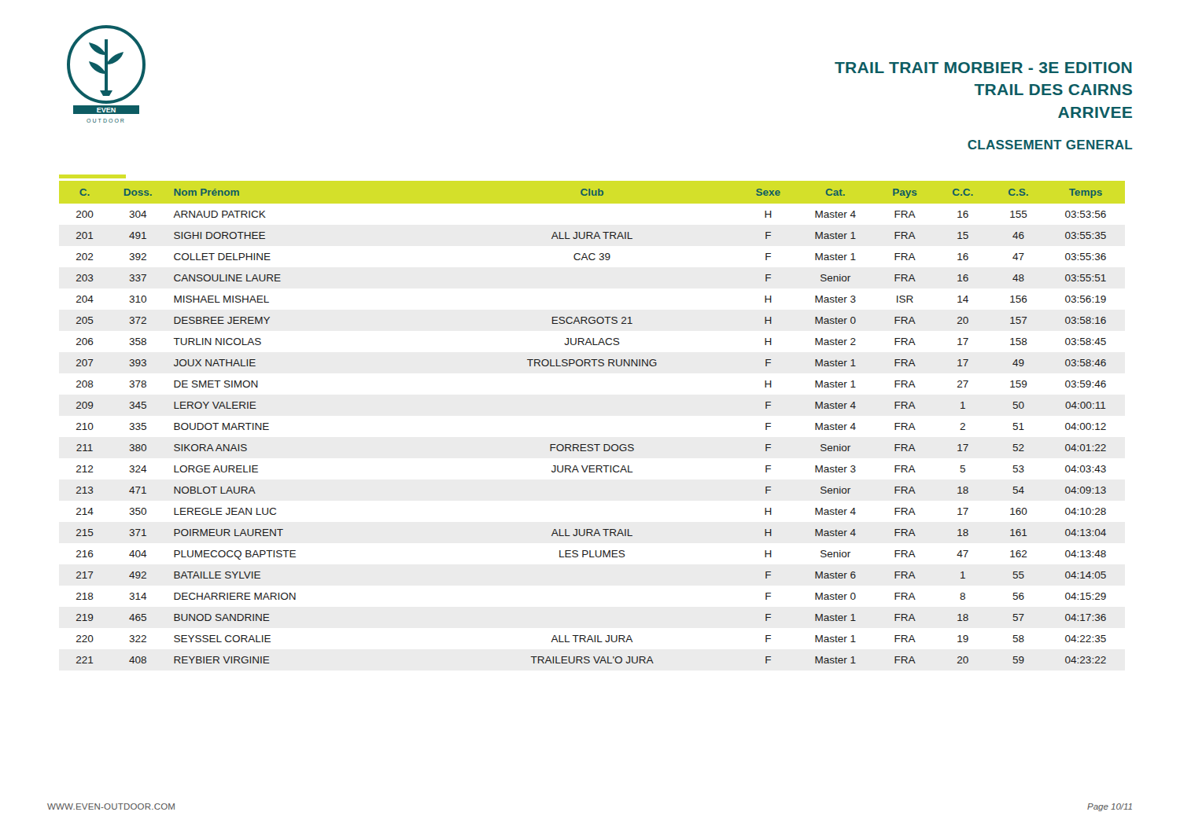EVEN OUTDOOR
TRAIL TRAIT MORBIER - 3E EDITION
TRAIL DES CAIRNS
ARRIVEE
CLASSEMENT GENERAL
| C. | Doss. | Nom Prénom | Club | Sexe | Cat. | Pays | C.C. | C.S. | Temps |
| --- | --- | --- | --- | --- | --- | --- | --- | --- | --- |
| 200 | 304 | ARNAUD PATRICK | | H | Master 4 | FRA | 16 | 155 | 03:53:56 |
| 201 | 491 | SIGHI DOROTHEE | ALL JURA TRAIL | F | Master 1 | FRA | 15 | 46 | 03:55:35 |
| 202 | 392 | COLLET DELPHINE | CAC 39 | F | Master 1 | FRA | 16 | 47 | 03:55:36 |
| 203 | 337 | CANSOULINE LAURE | | F | Senior | FRA | 16 | 48 | 03:55:51 |
| 204 | 310 | MISHAEL MISHAEL | | H | Master 3 | ISR | 14 | 156 | 03:56:19 |
| 205 | 372 | DESBREE JEREMY | ESCARGOTS 21 | H | Master 0 | FRA | 20 | 157 | 03:58:16 |
| 206 | 358 | TURLIN NICOLAS | JURALACS | H | Master 2 | FRA | 17 | 158 | 03:58:45 |
| 207 | 393 | JOUX NATHALIE | TROLLSPORTS RUNNING | F | Master 1 | FRA | 17 | 49 | 03:58:46 |
| 208 | 378 | DE SMET SIMON | | H | Master 1 | FRA | 27 | 159 | 03:59:46 |
| 209 | 345 | LEROY VALERIE | | F | Master 4 | FRA | 1 | 50 | 04:00:11 |
| 210 | 335 | BOUDOT MARTINE | | F | Master 4 | FRA | 2 | 51 | 04:00:12 |
| 211 | 380 | SIKORA ANAIS | FORREST DOGS | F | Senior | FRA | 17 | 52 | 04:01:22 |
| 212 | 324 | LORGE AURELIE | JURA VERTICAL | F | Master 3 | FRA | 5 | 53 | 04:03:43 |
| 213 | 471 | NOBLOT LAURA | | F | Senior | FRA | 18 | 54 | 04:09:13 |
| 214 | 350 | LEREGLE JEAN LUC | | H | Master 4 | FRA | 17 | 160 | 04:10:28 |
| 215 | 371 | POIRMEUR LAURENT | ALL JURA TRAIL | H | Master 4 | FRA | 18 | 161 | 04:13:04 |
| 216 | 404 | PLUMECOCQ BAPTISTE | LES PLUMES | H | Senior | FRA | 47 | 162 | 04:13:48 |
| 217 | 492 | BATAILLE SYLVIE | | F | Master 6 | FRA | 1 | 55 | 04:14:05 |
| 218 | 314 | DECHARRIERE MARION | | F | Master 0 | FRA | 8 | 56 | 04:15:29 |
| 219 | 465 | BUNOD SANDRINE | | F | Master 1 | FRA | 18 | 57 | 04:17:36 |
| 220 | 322 | SEYSSEL CORALIE | ALL TRAIL JURA | F | Master 1 | FRA | 19 | 58 | 04:22:35 |
| 221 | 408 | REYBIER VIRGINIE | TRAILEURS VAL'O JURA | F | Master 1 | FRA | 20 | 59 | 04:23:22 |
WWW.EVEN-OUTDOOR.COM Page 10/11